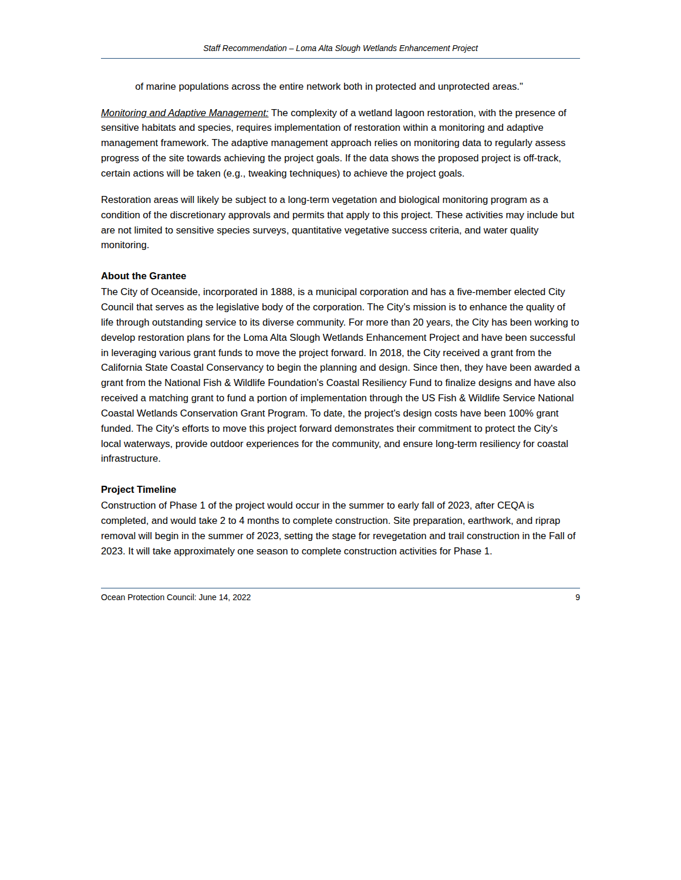Staff Recommendation – Loma Alta Slough Wetlands Enhancement Project
of marine populations across the entire network both in protected and unprotected areas."
Monitoring and Adaptive Management: The complexity of a wetland lagoon restoration, with the presence of sensitive habitats and species, requires implementation of restoration within a monitoring and adaptive management framework. The adaptive management approach relies on monitoring data to regularly assess progress of the site towards achieving the project goals. If the data shows the proposed project is off-track, certain actions will be taken (e.g., tweaking techniques) to achieve the project goals.
Restoration areas will likely be subject to a long-term vegetation and biological monitoring program as a condition of the discretionary approvals and permits that apply to this project. These activities may include but are not limited to sensitive species surveys, quantitative vegetative success criteria, and water quality monitoring.
About the Grantee
The City of Oceanside, incorporated in 1888, is a municipal corporation and has a five-member elected City Council that serves as the legislative body of the corporation. The City's mission is to enhance the quality of life through outstanding service to its diverse community. For more than 20 years, the City has been working to develop restoration plans for the Loma Alta Slough Wetlands Enhancement Project and have been successful in leveraging various grant funds to move the project forward. In 2018, the City received a grant from the California State Coastal Conservancy to begin the planning and design. Since then, they have been awarded a grant from the National Fish & Wildlife Foundation's Coastal Resiliency Fund to finalize designs and have also received a matching grant to fund a portion of implementation through the US Fish & Wildlife Service National Coastal Wetlands Conservation Grant Program. To date, the project's design costs have been 100% grant funded. The City's efforts to move this project forward demonstrates their commitment to protect the City's local waterways, provide outdoor experiences for the community, and ensure long-term resiliency for coastal infrastructure.
Project Timeline
Construction of Phase 1 of the project would occur in the summer to early fall of 2023, after CEQA is completed, and would take 2 to 4 months to complete construction. Site preparation, earthwork, and riprap removal will begin in the summer of 2023, setting the stage for revegetation and trail construction in the Fall of 2023. It will take approximately one season to complete construction activities for Phase 1.
Ocean Protection Council: June 14, 2022 9